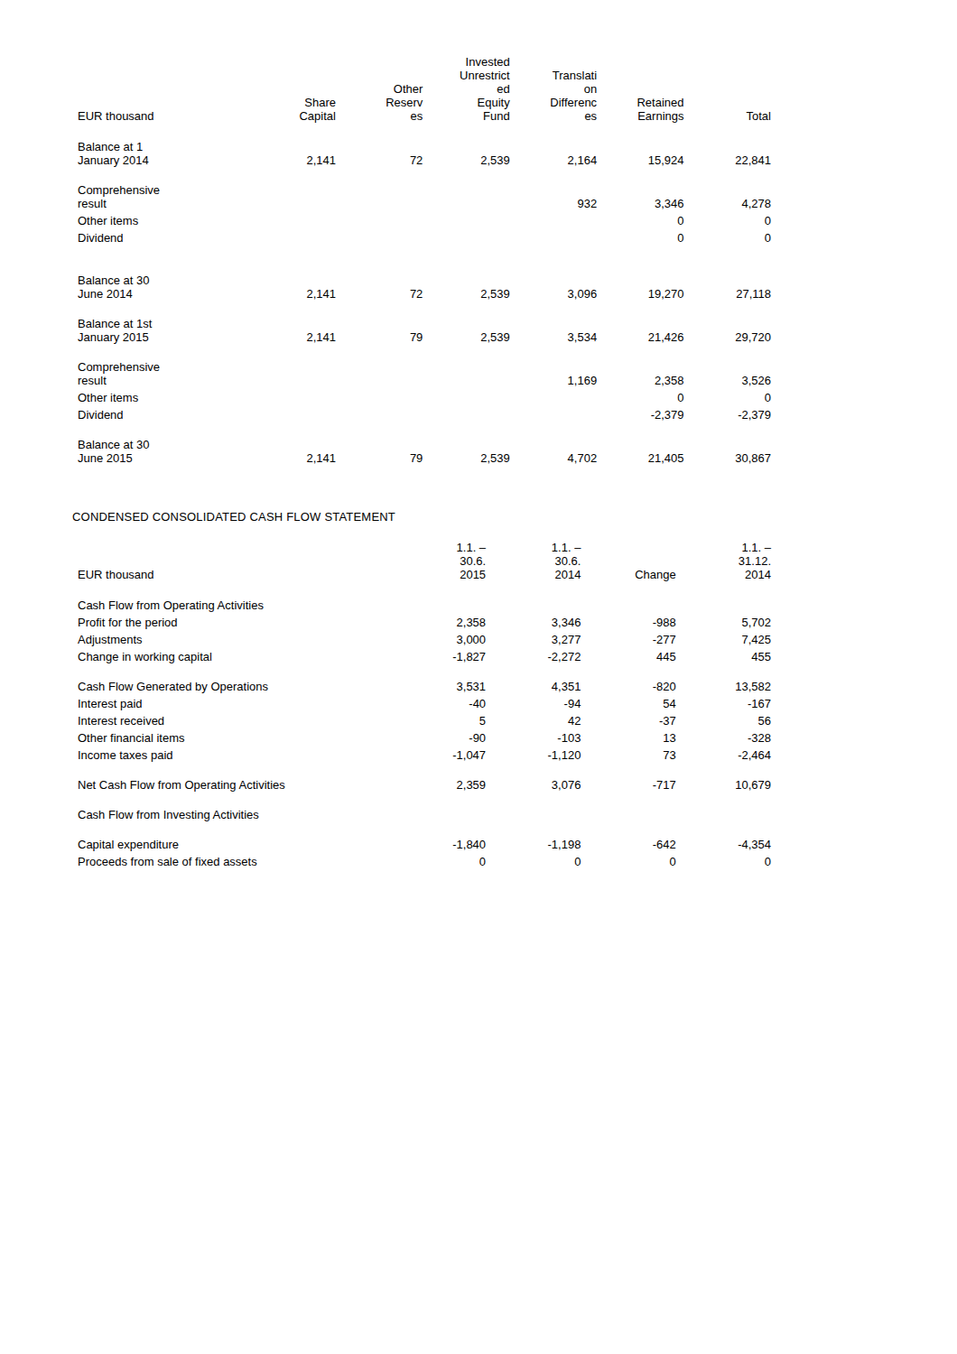| EUR thousand | Share Capital | Other Reserv es | Invested Unrestrict ed Equity Fund | Translati on Differenc es | Retained Earnings | Total |
| --- | --- | --- | --- | --- | --- | --- |
| Balance at 1 January 2014 | 2,141 | 72 | 2,539 | 2,164 | 15,924 | 22,841 |
| Comprehensive result | | | | 932 | 3,346 | 4,278 |
| Other items | | | | | 0 | 0 |
| Dividend | | | | | 0 | 0 |
| Balance at 30 June 2014 | 2,141 | 72 | 2,539 | 3,096 | 19,270 | 27,118 |
| Balance at 1st January 2015 | 2,141 | 79 | 2,539 | 3,534 | 21,426 | 29,720 |
| Comprehensive result | | | | 1,169 | 2,358 | 3,526 |
| Other items | | | | | 0 | 0 |
| Dividend | | | | | -2,379 | -2,379 |
| Balance at 30 June 2015 | 2,141 | 79 | 2,539 | 4,702 | 21,405 | 30,867 |
CONDENSED CONSOLIDATED CASH FLOW STATEMENT
| EUR thousand | 1.1. – 30.6. 2015 | 1.1. – 30.6. 2014 | Change | 1.1. – 31.12. 2014 |
| --- | --- | --- | --- | --- |
| Cash Flow from Operating Activities | | | | |
| Profit for the period | 2,358 | 3,346 | -988 | 5,702 |
| Adjustments | 3,000 | 3,277 | -277 | 7,425 |
| Change in working capital | -1,827 | -2,272 | 445 | 455 |
| Cash Flow Generated by Operations | 3,531 | 4,351 | -820 | 13,582 |
| Interest paid | -40 | -94 | 54 | -167 |
| Interest received | 5 | 42 | -37 | 56 |
| Other financial items | -90 | -103 | 13 | -328 |
| Income taxes paid | -1,047 | -1,120 | 73 | -2,464 |
| Net Cash Flow from Operating Activities | 2,359 | 3,076 | -717 | 10,679 |
| Cash Flow from Investing Activities | | | | |
| Capital expenditure | -1,840 | -1,198 | -642 | -4,354 |
| Proceeds from sale of fixed assets | 0 | 0 | 0 | 0 |